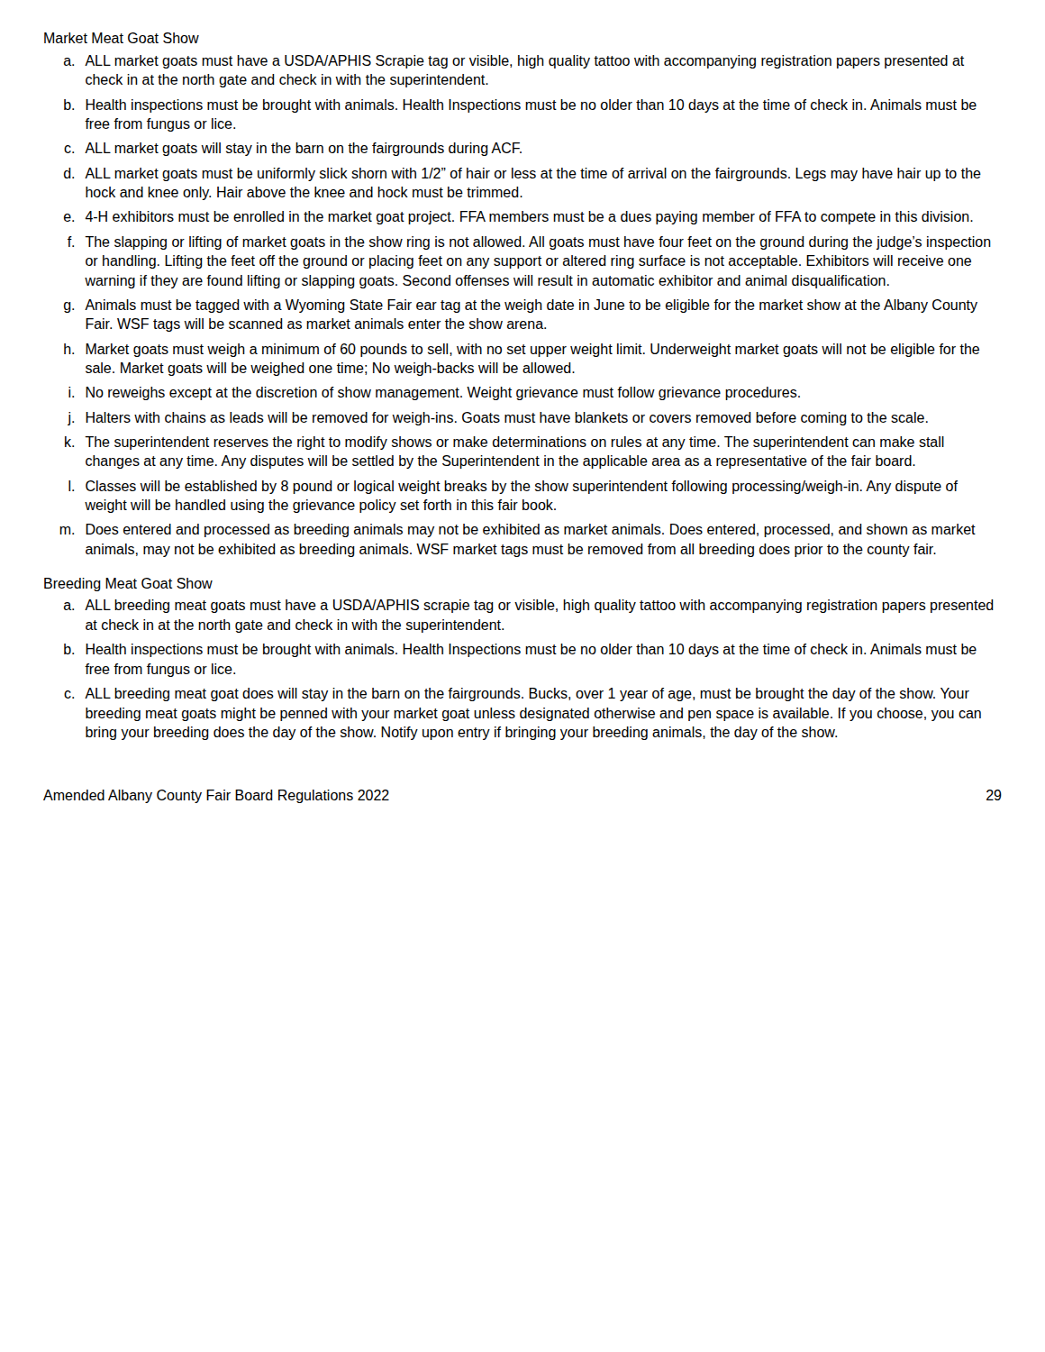Market Meat Goat Show
ALL market goats must have a USDA/APHIS Scrapie tag or visible, high quality tattoo with accompanying registration papers presented at check in at the north gate and check in with the superintendent.
Health inspections must be brought with animals. Health Inspections must be no older than 10 days at the time of check in. Animals must be free from fungus or lice.
ALL market goats will stay in the barn on the fairgrounds during ACF.
ALL market goats must be uniformly slick shorn with 1/2” of hair or less at the time of arrival on the fairgrounds. Legs may have hair up to the hock and knee only. Hair above the knee and hock must be trimmed.
4-H exhibitors must be enrolled in the market goat project. FFA members must be a dues paying member of FFA to compete in this division.
The slapping or lifting of market goats in the show ring is not allowed. All goats must have four feet on the ground during the judge’s inspection or handling. Lifting the feet off the ground or placing feet on any support or altered ring surface is not acceptable. Exhibitors will receive one warning if they are found lifting or slapping goats. Second offenses will result in automatic exhibitor and animal disqualification.
Animals must be tagged with a Wyoming State Fair ear tag at the weigh date in June to be eligible for the market show at the Albany County Fair. WSF tags will be scanned as market animals enter the show arena.
Market goats must weigh a minimum of 60 pounds to sell, with no set upper weight limit. Underweight market goats will not be eligible for the sale. Market goats will be weighed one time; No weigh-backs will be allowed.
No reweighs except at the discretion of show management. Weight grievance must follow grievance procedures.
Halters with chains as leads will be removed for weigh-ins. Goats must have blankets or covers removed before coming to the scale.
The superintendent reserves the right to modify shows or make determinations on rules at any time. The superintendent can make stall changes at any time. Any disputes will be settled by the Superintendent in the applicable area as a representative of the fair board.
Classes will be established by 8 pound or logical weight breaks by the show superintendent following processing/weigh-in. Any dispute of weight will be handled using the grievance policy set forth in this fair book.
Does entered and processed as breeding animals may not be exhibited as market animals. Does entered, processed, and shown as market animals, may not be exhibited as breeding animals. WSF market tags must be removed from all breeding does prior to the county fair.
Breeding Meat Goat Show
ALL breeding meat goats must have a USDA/APHIS scrapie tag or visible, high quality tattoo with accompanying registration papers presented at check in at the north gate and check in with the superintendent.
Health inspections must be brought with animals. Health Inspections must be no older than 10 days at the time of check in. Animals must be free from fungus or lice.
ALL breeding meat goat does will stay in the barn on the fairgrounds. Bucks, over 1 year of age, must be brought the day of the show. Your breeding meat goats might be penned with your market goat unless designated otherwise and pen space is available. If you choose, you can bring your breeding does the day of the show. Notify upon entry if bringing your breeding animals, the day of the show.
Amended Albany County Fair Board Regulations 2022 29